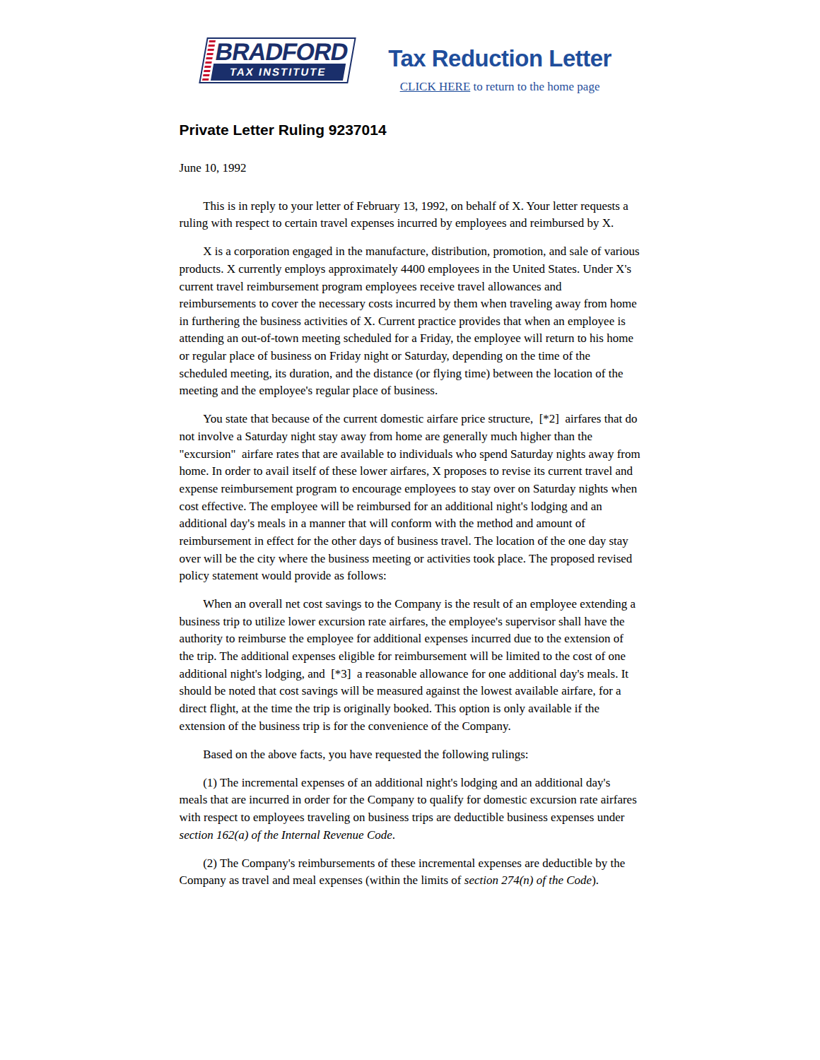BRADFORD TAX INSTITUTE
Tax Reduction Letter
CLICK HERE to return to the home page
Private Letter Ruling 9237014
June 10, 1992
This is in reply to your letter of February 13, 1992, on behalf of X. Your letter requests a ruling with respect to certain travel expenses incurred by employees and reimbursed by X.
X is a corporation engaged in the manufacture, distribution, promotion, and sale of various products. X currently employs approximately 4400 employees in the United States. Under X's current travel reimbursement program employees receive travel allowances and reimbursements to cover the necessary costs incurred by them when traveling away from home in furthering the business activities of X. Current practice provides that when an employee is attending an out-of-town meeting scheduled for a Friday, the employee will return to his home or regular place of business on Friday night or Saturday, depending on the time of the scheduled meeting, its duration, and the distance (or flying time) between the location of the meeting and the employee's regular place of business.
You state that because of the current domestic airfare price structure, [*2] airfares that do not involve a Saturday night stay away from home are generally much higher than the "excursion" airfare rates that are available to individuals who spend Saturday nights away from home. In order to avail itself of these lower airfares, X proposes to revise its current travel and expense reimbursement program to encourage employees to stay over on Saturday nights when cost effective. The employee will be reimbursed for an additional night's lodging and an additional day's meals in a manner that will conform with the method and amount of reimbursement in effect for the other days of business travel. The location of the one day stay over will be the city where the business meeting or activities took place. The proposed revised policy statement would provide as follows:
When an overall net cost savings to the Company is the result of an employee extending a business trip to utilize lower excursion rate airfares, the employee's supervisor shall have the authority to reimburse the employee for additional expenses incurred due to the extension of the trip. The additional expenses eligible for reimbursement will be limited to the cost of one additional night's lodging, and [*3] a reasonable allowance for one additional day's meals. It should be noted that cost savings will be measured against the lowest available airfare, for a direct flight, at the time the trip is originally booked. This option is only available if the extension of the business trip is for the convenience of the Company.
Based on the above facts, you have requested the following rulings:
(1) The incremental expenses of an additional night's lodging and an additional day's meals that are incurred in order for the Company to qualify for domestic excursion rate airfares with respect to employees traveling on business trips are deductible business expenses under section 162(a) of the Internal Revenue Code.
(2) The Company's reimbursements of these incremental expenses are deductible by the Company as travel and meal expenses (within the limits of section 274(n) of the Code).